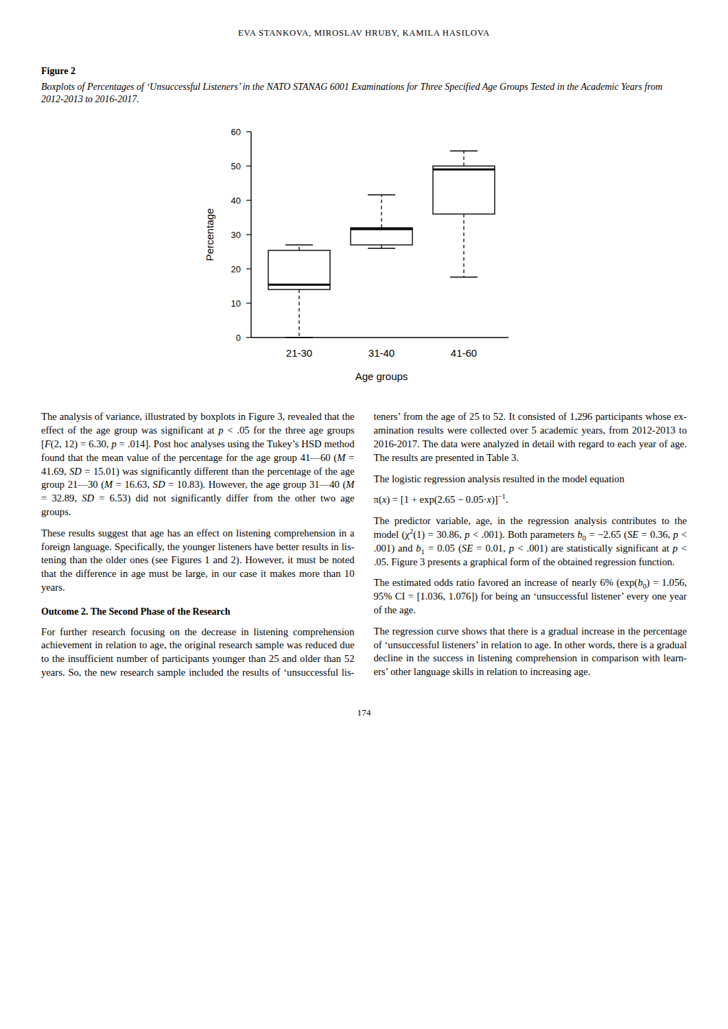EVA STANKOVA, MIROSLAV HRUBY, KAMILA HASILOVA
Figure 2
Boxplots of Percentages of ‘Unsuccessful Listeners’ in the NATO STANAG 6001 Examinations for Three Specified Age Groups Tested in the Academic Years from 2012-2013 to 2016-2017.
0 10 20 30 40 50 60 Percentage 21-30 31-40 41-60 Age groups
The analysis of variance, illustrated by boxplots in Figure 3, revealed that the effect of the age group was significant at p < .05 for the three age groups [F(2, 12) = 6.30, p = .014]. Post hoc analyses using the Tukey’s HSD method found that the mean value of the percentage for the age group 41—60 (M = 41.69, SD = 15.01) was significantly different than the percentage of the age group 21—30 (M = 16.63, SD = 10.83). However, the age group 31—40 (M = 32.89, SD = 6.53) did not significantly differ from the other two age groups.
These results suggest that age has an effect on listening comprehension in a foreign language. Specifically, the younger listeners have better results in listening than the older ones (see Figures 1 and 2). However, it must be noted that the difference in age must be large, in our case it makes more than 10 years.
Outcome 2. The Second Phase of the Research
For further research focusing on the decrease in listening comprehension achievement in relation to age, the original research sample was reduced due to the insufficient number of participants younger than 25 and older than 52 years. So, the new research sample included the results of ‘unsuccessful listeners’ from the age of 25 to 52. It consisted of 1,296 participants whose examination results were collected over 5 academic years, from 2012-2013 to 2016-2017. The data were analyzed in detail with regard to each year of age. The results are presented in Table 3.
The logistic regression analysis resulted in the model equation
π(x) = [1 + exp(2.65 − 0.05·x)]−1.
The predictor variable, age, in the regression analysis contributes to the model (χ2(1) = 30.86, p < .001). Both parameters b0 = −2.65 (SE = 0.36, p < .001) and b1 = 0.05 (SE = 0.01, p < .001) are statistically significant at p < .05. Figure 3 presents a graphical form of the obtained regression function.
The estimated odds ratio favored an increase of nearly 6% (exp(b0) = 1.056, 95% CI = [1.036, 1.076]) for being an ‘unsuccessful listener’ every one year of the age.
The regression curve shows that there is a gradual increase in the percentage of ‘unsuccessful listeners’ in relation to age. In other words, there is a gradual decline in the success in listening comprehension in comparison with learners’ other language skills in relation to increasing age.
174